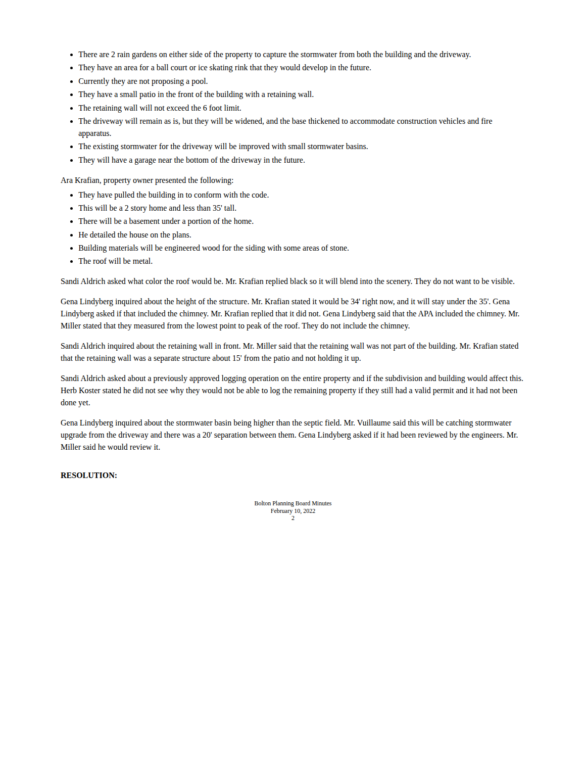There are 2 rain gardens on either side of the property to capture the stormwater from both the building and the driveway.
They have an area for a ball court or ice skating rink that they would develop in the future.
Currently they are not proposing a pool.
They have a small patio in the front of the building with a retaining wall.
The retaining wall will not exceed the 6 foot limit.
The driveway will remain as is, but they will be widened, and the base thickened to accommodate construction vehicles and fire apparatus.
The existing stormwater for the driveway will be improved with small stormwater basins.
They will have a garage near the bottom of the driveway in the future.
Ara Krafian, property owner presented the following:
They have pulled the building in to conform with the code.
This will be a 2 story home and less than 35' tall.
There will be a basement under a portion of the home.
He detailed the house on the plans.
Building materials will be engineered wood for the siding with some areas of stone.
The roof will be metal.
Sandi Aldrich asked what color the roof would be. Mr. Krafian replied black so it will blend into the scenery. They do not want to be visible.
Gena Lindyberg inquired about the height of the structure. Mr. Krafian stated it would be 34' right now, and it will stay under the 35'. Gena Lindyberg asked if that included the chimney. Mr. Krafian replied that it did not. Gena Lindyberg said that the APA included the chimney. Mr. Miller stated that they measured from the lowest point to peak of the roof. They do not include the chimney.
Sandi Aldrich inquired about the retaining wall in front. Mr. Miller said that the retaining wall was not part of the building. Mr. Krafian stated that the retaining wall was a separate structure about 15' from the patio and not holding it up.
Sandi Aldrich asked about a previously approved logging operation on the entire property and if the subdivision and building would affect this. Herb Koster stated he did not see why they would not be able to log the remaining property if they still had a valid permit and it had not been done yet.
Gena Lindyberg inquired about the stormwater basin being higher than the septic field. Mr. Vuillaume said this will be catching stormwater upgrade from the driveway and there was a 20' separation between them. Gena Lindyberg asked if it had been reviewed by the engineers. Mr. Miller said he would review it.
RESOLUTION:
Bolton Planning Board Minutes
February 10, 2022
2